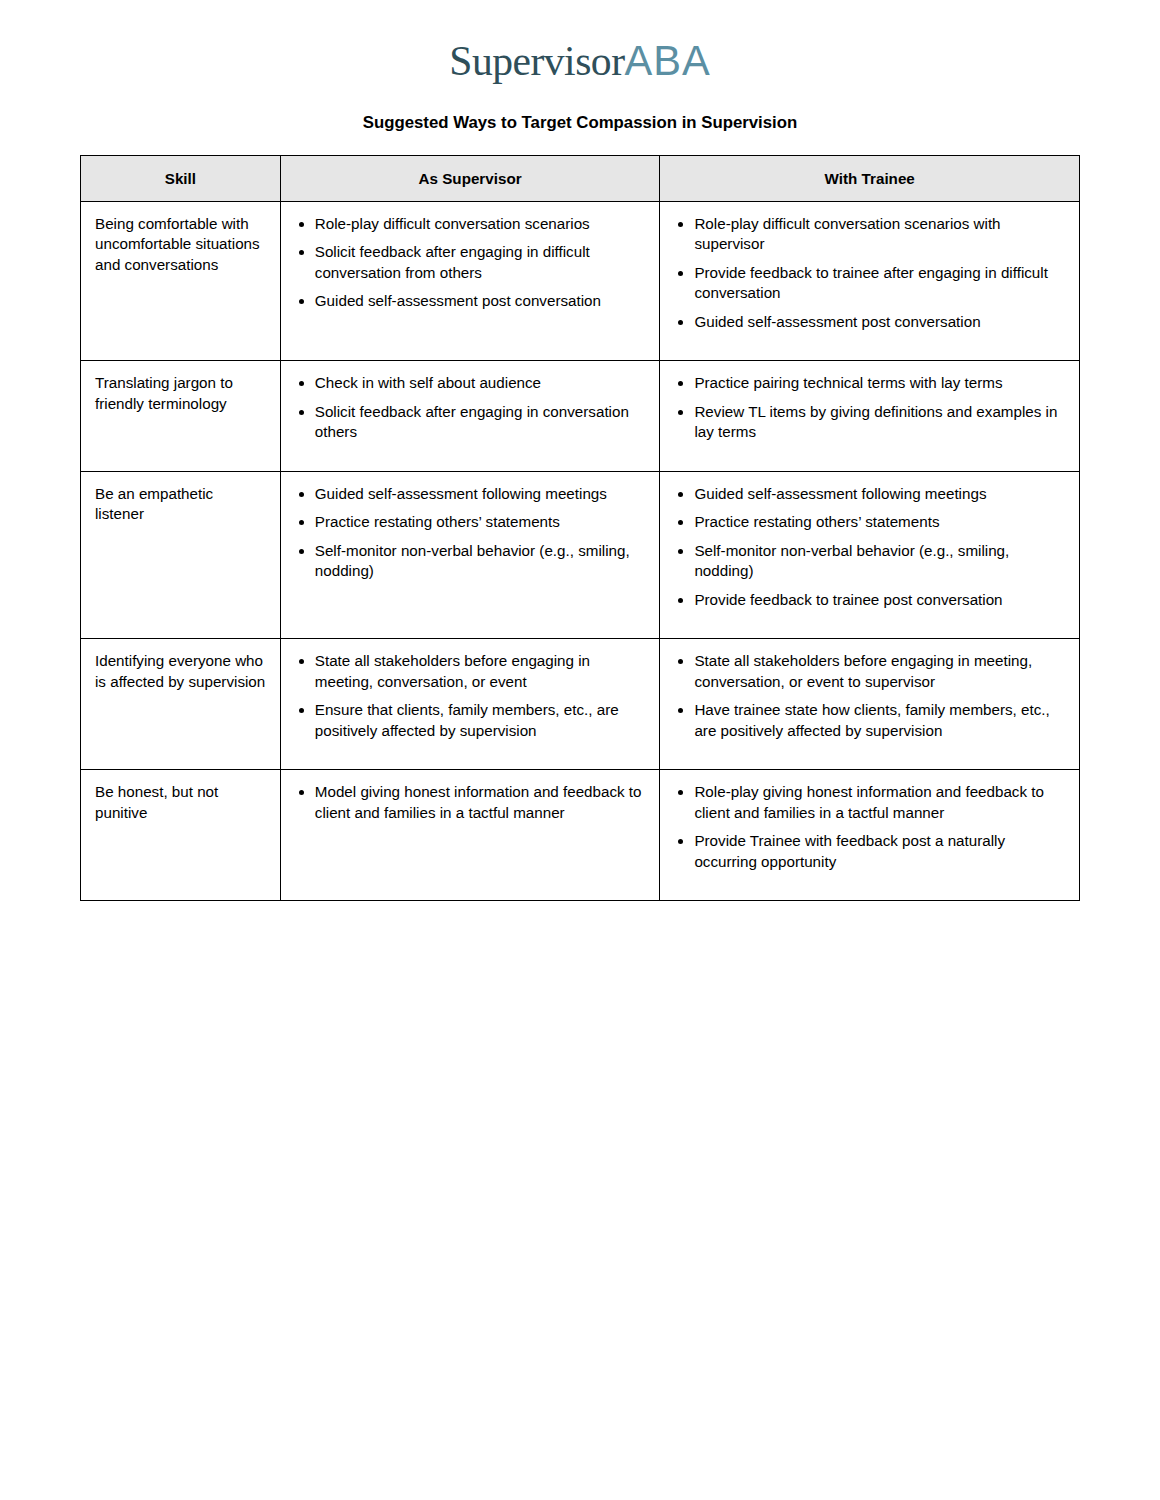Supervisor ABA
Suggested Ways to Target Compassion in Supervision
| Skill | As Supervisor | With Trainee |
| --- | --- | --- |
| Being comfortable with uncomfortable situations and conversations | Role-play difficult conversation scenarios Solicit feedback after engaging in difficult conversation from others Guided self-assessment post conversation | Role-play difficult conversation scenarios with supervisor Provide feedback to trainee after engaging in difficult conversation Guided self-assessment post conversation |
| Translating jargon to friendly terminology | Check in with self about audience Solicit feedback after engaging in conversation others | Practice pairing technical terms with lay terms Review TL items by giving definitions and examples in lay terms |
| Be an empathetic listener | Guided self-assessment following meetings Practice restating others’ statements Self-monitor non-verbal behavior (e.g., smiling, nodding) | Guided self-assessment following meetings Practice restating others’ statements Self-monitor non-verbal behavior (e.g., smiling, nodding) Provide feedback to trainee post conversation |
| Identifying everyone who is affected by supervision | State all stakeholders before engaging in meeting, conversation, or event Ensure that clients, family members, etc., are positively affected by supervision | State all stakeholders before engaging in meeting, conversation, or event to supervisor Have trainee state how clients, family members, etc., are positively affected by supervision |
| Be honest, but not punitive | Model giving honest information and feedback to client and families in a tactful manner | Role-play giving honest information and feedback to client and families in a tactful manner Provide Trainee with feedback post a naturally occurring opportunity |